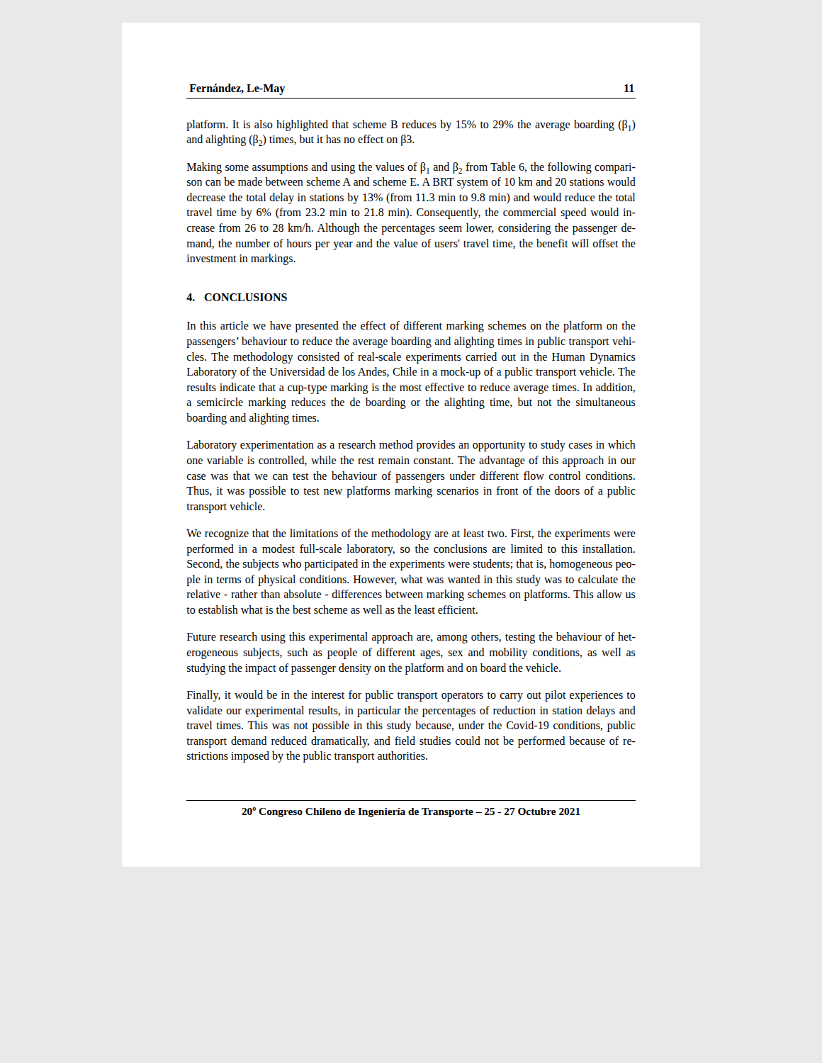Fernández, Le-May 11
platform. It is also highlighted that scheme B reduces by 15% to 29% the average boarding (β1) and alighting (β2) times, but it has no effect on β3.
Making some assumptions and using the values of β1 and β2 from Table 6, the following comparison can be made between scheme A and scheme E. A BRT system of 10 km and 20 stations would decrease the total delay in stations by 13% (from 11.3 min to 9.8 min) and would reduce the total travel time by 6% (from 23.2 min to 21.8 min). Consequently, the commercial speed would increase from 26 to 28 km/h. Although the percentages seem lower, considering the passenger demand, the number of hours per year and the value of users' travel time, the benefit will offset the investment in markings.
4. CONCLUSIONS
In this article we have presented the effect of different marking schemes on the platform on the passengers’ behaviour to reduce the average boarding and alighting times in public transport vehicles. The methodology consisted of real-scale experiments carried out in the Human Dynamics Laboratory of the Universidad de los Andes, Chile in a mock-up of a public transport vehicle. The results indicate that a cup-type marking is the most effective to reduce average times. In addition, a semicircle marking reduces the de boarding or the alighting time, but not the simultaneous boarding and alighting times.
Laboratory experimentation as a research method provides an opportunity to study cases in which one variable is controlled, while the rest remain constant. The advantage of this approach in our case was that we can test the behaviour of passengers under different flow control conditions. Thus, it was possible to test new platforms marking scenarios in front of the doors of a public transport vehicle.
We recognize that the limitations of the methodology are at least two. First, the experiments were performed in a modest full-scale laboratory, so the conclusions are limited to this installation. Second, the subjects who participated in the experiments were students; that is, homogeneous people in terms of physical conditions. However, what was wanted in this study was to calculate the relative - rather than absolute - differences between marking schemes on platforms. This allow us to establish what is the best scheme as well as the least efficient.
Future research using this experimental approach are, among others, testing the behaviour of heterogeneous subjects, such as people of different ages, sex and mobility conditions, as well as studying the impact of passenger density on the platform and on board the vehicle.
Finally, it would be in the interest for public transport operators to carry out pilot experiences to validate our experimental results, in particular the percentages of reduction in station delays and travel times. This was not possible in this study because, under the Covid-19 conditions, public transport demand reduced dramatically, and field studies could not be performed because of restrictions imposed by the public transport authorities.
20º Congreso Chileno de Ingeniería de Transporte – 25 - 27 Octubre 2021